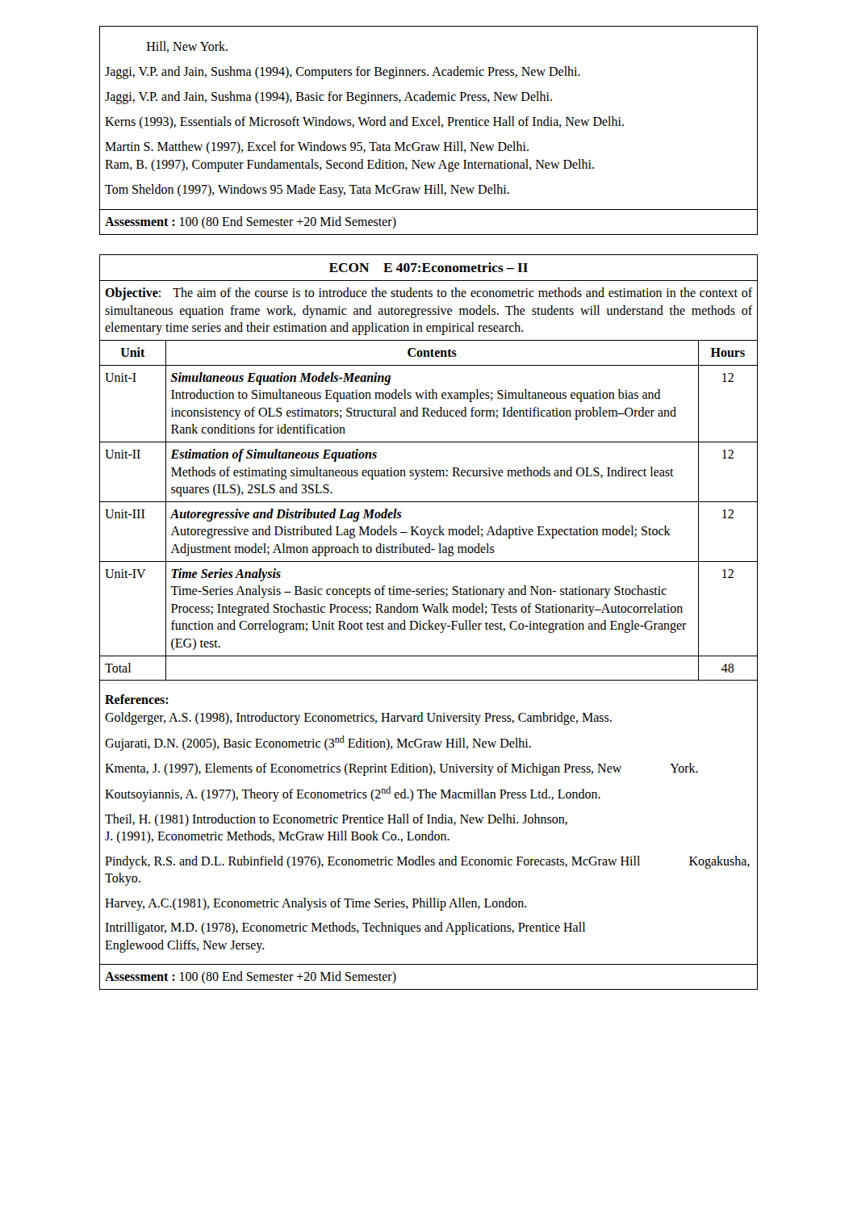| Hill, New York. Jaggi, V.P. and Jain, Sushma (1994), Computers for Beginners. Academic Press, New Delhi. Jaggi, V.P. and Jain, Sushma (1994), Basic for Beginners, Academic Press, New Delhi. Kerns (1993), Essentials of Microsoft Windows, Word and Excel, Prentice Hall of India, New Delhi. Martin S. Matthew (1997), Excel for Windows 95, Tata McGraw Hill, New Delhi. Ram, B. (1997), Computer Fundamentals, Second Edition, New Age International, New Delhi. Tom Sheldon (1997), Windows 95 Made Easy, Tata McGraw Hill, New Delhi. |
| Assessment : 100 (80 End Semester +20 Mid Semester) |
| ECON E 407:Econometrics – II |
| Objective : The aim of the course is to introduce the students to the econometric methods and estimation in the context of simultaneous equation frame work, dynamic and autoregressive models. The students will understand the methods of elementary time series and their estimation and application in empirical research. |
| Unit | Contents | Hours |
| Unit-I | Simultaneous Equation Models-Meaning Introduction to Simultaneous Equation models with examples; Simultaneous equation bias and inconsistency of OLS estimators; Structural and Reduced form; Identification problem–Order and Rank conditions for identification | 12 |
| Unit-II | Estimation of Simultaneous Equations Methods of estimating simultaneous equation system: Recursive methods and OLS, Indirect least squares (ILS), 2SLS and 3SLS. | 12 |
| Unit-III | Autoregressive and Distributed Lag Models Autoregressive and Distributed Lag Models – Koyck model; Adaptive Expectation model; Stock Adjustment model; Almon approach to distributed- lag models | 12 |
| Unit-IV | Time Series Analysis Time-Series Analysis – Basic concepts of time-series; Stationary and Non- stationary Stochastic Process; Integrated Stochastic Process; Random Walk model; Tests of Stationarity–Autocorrelation function and Correlogram; Unit Root test and Dickey-Fuller test, Co-integration and Engle-Granger (EG) test. | 12 |
| Total | | 48 |
| References: Goldgerger, A.S. (1998), Introductory Econometrics, Harvard University Press, Cambridge, Mass. Gujarati, D.N. (2005), Basic Econometric (3 nd Edition), McGraw Hill, New Delhi. Kmenta, J. (1997), Elements of Econometrics (Reprint Edition), University of Michigan Press, New York. Koutsoyiannis, A. (1977), Theory of Econometrics (2 nd ed.) The Macmillan Press Ltd., London. Theil, H. (1981) Introduction to Econometric Prentice Hall of India, New Delhi. Johnson, J. (1991), Econometric Methods, McGraw Hill Book Co., London. Pindyck, R.S. and D.L. Rubinfield (1976), Econometric Modles and Economic Forecasts, McGraw Hill Kogakusha, Tokyo. Harvey, A.C.(1981), Econometric Analysis of Time Series, Phillip Allen, London. Intrilligator, M.D. (1978), Econometric Methods, Techniques and Applications, Prentice Hall Englewood Cliffs, New Jersey. |
| Assessment : 100 (80 End Semester +20 Mid Semester) |